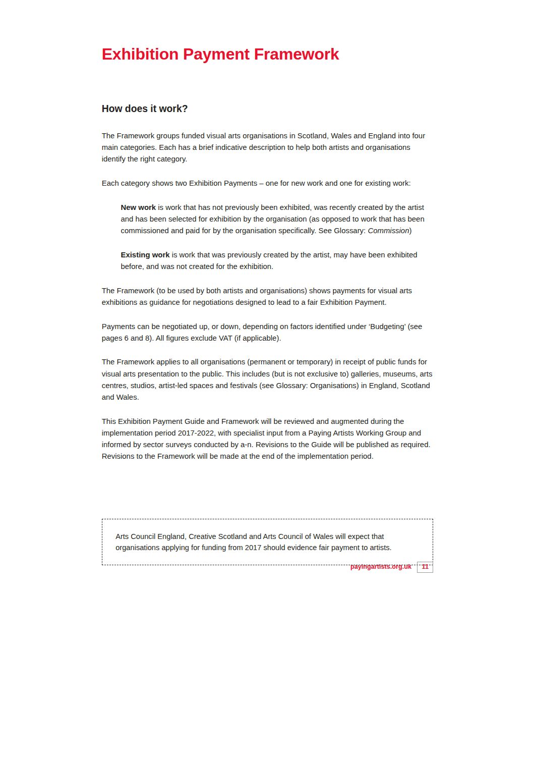Exhibition Payment Framework
How does it work?
The Framework groups funded visual arts organisations in Scotland, Wales and England into four main categories. Each has a brief indicative description to help both artists and organisations identify the right category.
Each category shows two Exhibition Payments – one for new work and one for existing work:
New work is work that has not previously been exhibited, was recently created by the artist and has been selected for exhibition by the organisation (as opposed to work that has been commissioned and paid for by the organisation specifically. See Glossary: Commission)
Existing work is work that was previously created by the artist, may have been exhibited before, and was not created for the exhibition.
The Framework (to be used by both artists and organisations) shows payments for visual arts exhibitions as guidance for negotiations designed to lead to a fair Exhibition Payment.
Payments can be negotiated up, or down, depending on factors identified under ‘Budgeting’ (see pages 6 and 8). All figures exclude VAT (if applicable).
The Framework applies to all organisations (permanent or temporary) in receipt of public funds for visual arts presentation to the public. This includes (but is not exclusive to) galleries, museums, arts centres, studios, artist-led spaces and festivals (see Glossary: Organisations) in England, Scotland and Wales.
This Exhibition Payment Guide and Framework will be reviewed and augmented during the implementation period 2017-2022, with specialist input from a Paying Artists Working Group and informed by sector surveys conducted by a-n. Revisions to the Guide will be published as required. Revisions to the Framework will be made at the end of the implementation period.
Arts Council England, Creative Scotland and Arts Council of Wales will expect that organisations applying for funding from 2017 should evidence fair payment to artists.
payingartists.org.uk 11